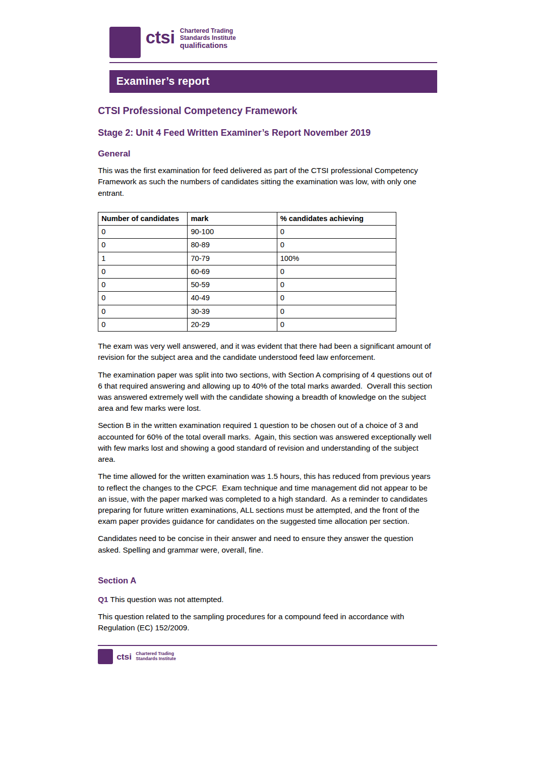ctsi Chartered Trading Standards Institute qualifications
Examiner’s report
CTSI Professional Competency Framework
Stage 2: Unit 4 Feed Written Examiner’s Report November 2019
General
This was the first examination for feed delivered as part of the CTSI professional Competency Framework as such the numbers of candidates sitting the examination was low, with only one entrant.
| Number of candidates | mark | % candidates achieving |
| --- | --- | --- |
| 0 | 90-100 | 0 |
| 0 | 80-89 | 0 |
| 1 | 70-79 | 100% |
| 0 | 60-69 | 0 |
| 0 | 50-59 | 0 |
| 0 | 40-49 | 0 |
| 0 | 30-39 | 0 |
| 0 | 20-29 | 0 |
The exam was very well answered, and it was evident that there had been a significant amount of revision for the subject area and the candidate understood feed law enforcement.
The examination paper was split into two sections, with Section A comprising of 4 questions out of 6 that required answering and allowing up to 40% of the total marks awarded. Overall this section was answered extremely well with the candidate showing a breadth of knowledge on the subject area and few marks were lost.
Section B in the written examination required 1 question to be chosen out of a choice of 3 and accounted for 60% of the total overall marks. Again, this section was answered exceptionally well with few marks lost and showing a good standard of revision and understanding of the subject area.
The time allowed for the written examination was 1.5 hours, this has reduced from previous years to reflect the changes to the CPCF. Exam technique and time management did not appear to be an issue, with the paper marked was completed to a high standard. As a reminder to candidates preparing for future written examinations, ALL sections must be attempted, and the front of the exam paper provides guidance for candidates on the suggested time allocation per section.
Candidates need to be concise in their answer and need to ensure they answer the question asked. Spelling and grammar were, overall, fine.
Section A
Q1 This question was not attempted.
This question related to the sampling procedures for a compound feed in accordance with Regulation (EC) 152/2009.
ctsi Chartered Trading Standards Institute